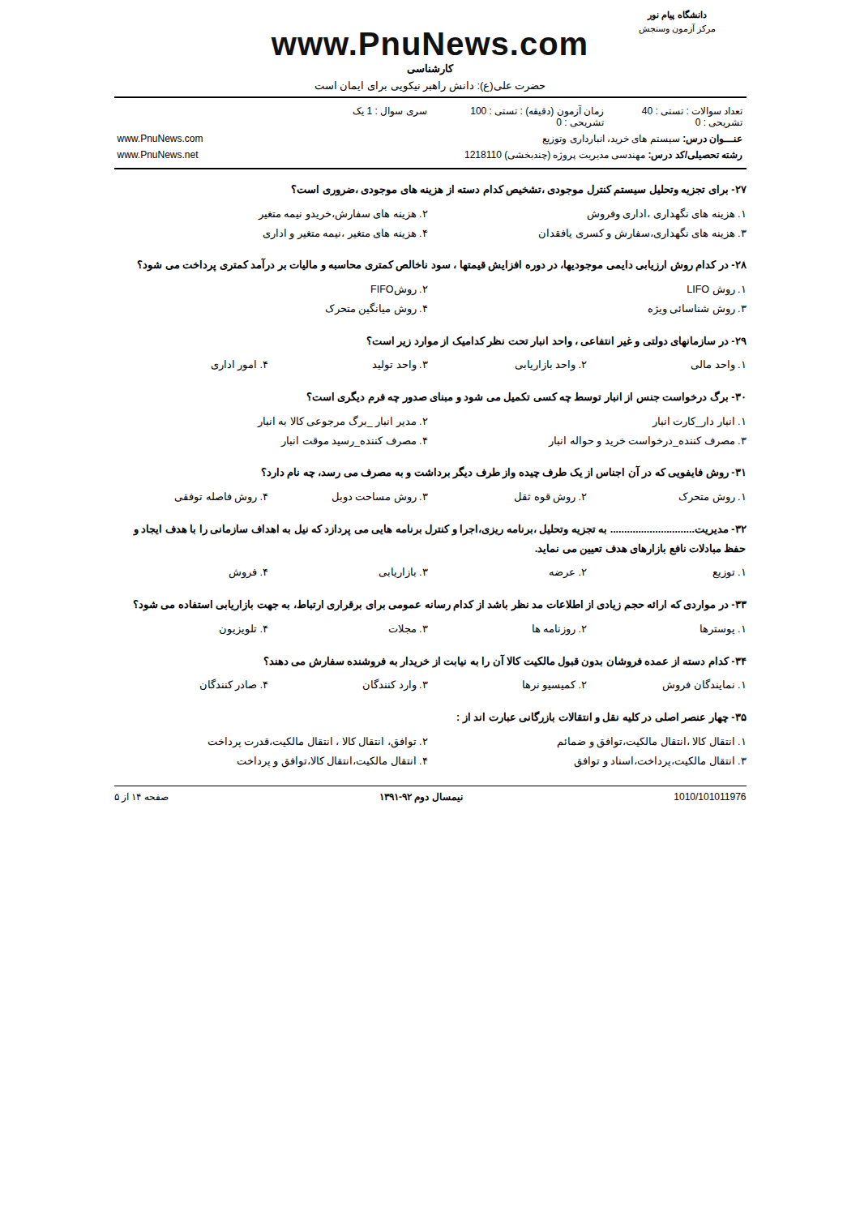دانشگاه پیام نور
مرکز آزمون وسنجش
www.PnuNews.com
کارشناسی
حضرت علی(ع): دانش راهبر نیکویی برای ایمان است
| تعداد سوالات : تستی : 40 تشریحی : 0 | زمان آزمون (دقیقه) : تستی : 100 تشریحی : 0 | سری سوال : 1 یک | |
| عنـــوان درس: سیستم های خرید، انبارداری وتوزیع | www.PnuNews.com |
| رشته تحصیلی/کد درس: مهندسی مدیریت پروژه (چندبخشی) 1218110 | www.PnuNews.net |
۲۷- برای تجزیه وتحلیل سیستم کنترل موجودی ،تشخیص کدام دسته از هزینه های موجودی ،ضروری است؟
۱. هزینه های نگهداری ،اداری وفروش
۲. هزینه های سفارش،خریدو نیمه متغیر
۳. هزینه های نگهداری،سفارش و کسری یافقدان
۴. هزینه های متغیر ،نیمه متغیر و اداری
۲۸- در کدام روش ارزیابی دایمی موجودیها، در دوره افزایش قیمتها ، سود ناخالص کمتری محاسبه و مالیات بر درآمد کمتری پرداخت می شود؟
۱. روش LIFO
۲. روشFIFO
۳. روش شناسائی ویژه
۴. روش میانگین متحرک
۲۹- در سازمانهای دولتی و غیر انتفاعی ، واحد انبار تحت نظر کدامیک از موارد زیر است؟
۱. واحد مالی
۲. واحد بازاریابی
۳. واحد تولید
۴. امور اداری
۳۰- برگ درخواست جنس از انبار توسط چه کسی تکمیل می شود و مبنای صدور چه فرم دیگری است؟
۱. انبار دار_کارت انبار
۲. مدیر انبار _برگ مرجوعی کالا به انبار
۳. مصرف کننده_درخواست خرید و حواله انبار
۴. مصرف کننده_رسید موقت انبار
۳۱- روش فایفویی که در آن اجناس از یک طرف چیده واز طرف دیگر برداشت و به مصرف می رسد، چه نام دارد؟
۱. روش متحرک
۲. روش قوه ثقل
۳. روش مساحت دوبل
۴. روش فاصله توفقی
۳۲- مدیریت.............................. به تجزیه وتحلیل ،برنامه ریزی،اجرا و کنترل برنامه هایی می پردازد که نیل به اهداف سازمانی را با هدف ایجاد و حفظ مبادلات نافع بازارهای هدف تعیین می نماید.
۱. توزیع
۲. عرضه
۳. بازاریابی
۴. فروش
۳۳- در مواردی که ارائه حجم زیادی از اطلاعات مد نظر باشد از کدام رسانه عمومی برای برقراری ارتباط، به جهت بازاریابی استفاده می شود؟
۱. پوسترها
۲. روزنامه ها
۳. مجلات
۴. تلویزیون
۳۴- کدام دسته از عمده فروشان بدون قبول مالکیت کالا آن را به نیابت از خریدار به فروشنده سفارش می دهند؟
۱. نمایندگان فروش
۲. کمیسیو نرها
۳. وارد کنندگان
۴. صادر کنندگان
۳۵- چهار عنصر اصلی در کلیه نقل و انتقالات بازرگانی عبارت اند از :
۱. انتقال کالا ،انتقال مالکیت،توافق و ضمائم
۲. توافق، انتقال کالا ، انتقال مالکیت،قدرت پرداخت
۳. انتقال مالکیت،پرداخت،اسناد و توافق
۴. انتقال مالکیت،انتقال کالا،توافق و پرداخت
1010/101011976
نیمسال دوم ۹۲-۱۳۹۱
صفحه ۱۴ از ۵